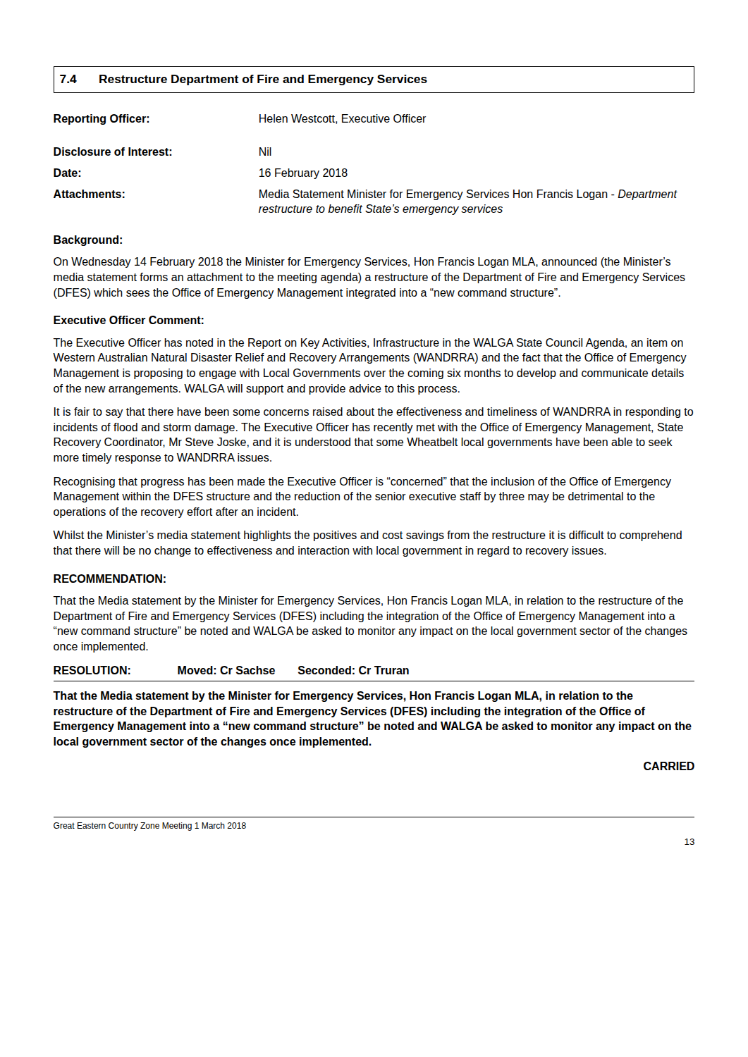7.4 Restructure Department of Fire and Emergency Services
| Reporting Officer: | Helen Westcott, Executive Officer |
| Disclosure of Interest: | Nil |
| Date: | 16 February 2018 |
| Attachments: | Media Statement Minister for Emergency Services Hon Francis Logan - Department restructure to benefit State’s emergency services |
Background:
On Wednesday 14 February 2018 the Minister for Emergency Services, Hon Francis Logan MLA, announced (the Minister’s media statement forms an attachment to the meeting agenda) a restructure of the Department of Fire and Emergency Services (DFES) which sees the Office of Emergency Management integrated into a “new command structure”.
Executive Officer Comment:
The Executive Officer has noted in the Report on Key Activities, Infrastructure in the WALGA State Council Agenda, an item on Western Australian Natural Disaster Relief and Recovery Arrangements (WANDRRA) and the fact that the Office of Emergency Management is proposing to engage with Local Governments over the coming six months to develop and communicate details of the new arrangements. WALGA will support and provide advice to this process.
It is fair to say that there have been some concerns raised about the effectiveness and timeliness of WANDRRA in responding to incidents of flood and storm damage. The Executive Officer has recently met with the Office of Emergency Management, State Recovery Coordinator, Mr Steve Joske, and it is understood that some Wheatbelt local governments have been able to seek more timely response to WANDRRA issues.
Recognising that progress has been made the Executive Officer is “concerned” that the inclusion of the Office of Emergency Management within the DFES structure and the reduction of the senior executive staff by three may be detrimental to the operations of the recovery effort after an incident.
Whilst the Minister’s media statement highlights the positives and cost savings from the restructure it is difficult to comprehend that there will be no change to effectiveness and interaction with local government in regard to recovery issues.
RECOMMENDATION:
That the Media statement by the Minister for Emergency Services, Hon Francis Logan MLA, in relation to the restructure of the Department of Fire and Emergency Services (DFES) including the integration of the Office of Emergency Management into a “new command structure” be noted and WALGA be asked to monitor any impact on the local government sector of the changes once implemented.
RESOLUTION: Moved: Cr Sachse Seconded: Cr Truran
That the Media statement by the Minister for Emergency Services, Hon Francis Logan MLA, in relation to the restructure of the Department of Fire and Emergency Services (DFES) including the integration of the Office of Emergency Management into a “new command structure” be noted and WALGA be asked to monitor any impact on the local government sector of the changes once implemented.
CARRIED
Great Eastern Country Zone Meeting 1 March 2018
13